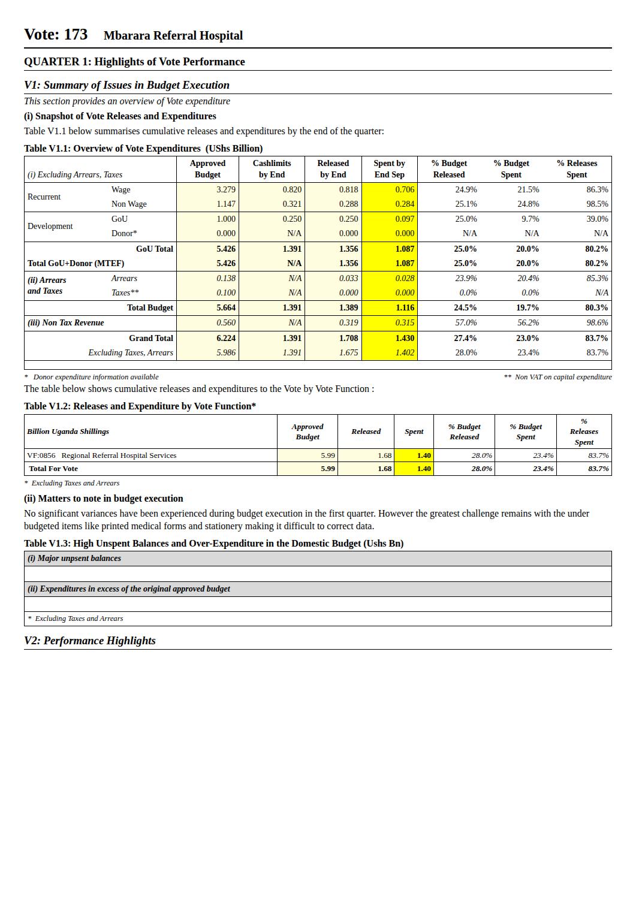Vote: 173 Mbarara Referral Hospital
QUARTER 1: Highlights of Vote Performance
V1: Summary of Issues in Budget Execution
This section provides an overview of Vote expenditure
(i) Snapshot of Vote Releases and Expenditures
Table V1.1 below summarises cumulative releases and expenditures by the end of the quarter:
Table V1.1: Overview of Vote Expenditures (UShs Billion)
| (i) Excluding Arrears, Taxes | Approved Budget | Cashlimits by End | Released by End | Spent by End Sep | % Budget Released | % Budget Spent | % Releases Spent |
| --- | --- | --- | --- | --- | --- | --- | --- |
| Recurrent | Wage | 3.279 | 0.820 | 0.818 | 0.706 | 24.9% | 21.5% | 86.3% |
| Non Wage | 1.147 | 0.321 | 0.288 | 0.284 | 25.1% | 24.8% | 98.5% |
| Development | GoU | 1.000 | 0.250 | 0.250 | 0.097 | 25.0% | 9.7% | 39.0% |
| Donor* | 0.000 | N/A | 0.000 | 0.000 | N/A | N/A | N/A |
| GoU Total | 5.426 | 1.391 | 1.356 | 1.087 | 25.0% | 20.0% | 80.2% |
| Total GoU+Donor (MTEF) | 5.426 | N/A | 1.356 | 1.087 | 25.0% | 20.0% | 80.2% |
| (ii) Arrears and Taxes | Arrears | 0.138 | N/A | 0.033 | 0.028 | 23.9% | 20.4% | 85.3% |
| Taxes** | 0.100 | N/A | 0.000 | 0.000 | 0.0% | 0.0% | N/A |
| Total Budget | 5.664 | 1.391 | 1.389 | 1.116 | 24.5% | 19.7% | 80.3% |
| (iii) Non Tax Revenue | 0.560 | N/A | 0.319 | 0.315 | 57.0% | 56.2% | 98.6% |
| Grand Total | 6.224 | 1.391 | 1.708 | 1.430 | 27.4% | 23.0% | 83.7% |
| Excluding Taxes, Arrears | 5.986 | 1.391 | 1.675 | 1.402 | 28.0% | 23.4% | 83.7% |
* Donor expenditure information available ** Non VAT on capital expenditure
The table below shows cumulative releases and expenditures to the Vote by Vote Function :
Table V1.2: Releases and Expenditure by Vote Function*
| Billion Uganda Shillings | Approved Budget | Released | Spent | % Budget Released | % Budget Spent | % Releases Spent |
| --- | --- | --- | --- | --- | --- | --- |
| VF:0856 Regional Referral Hospital Services | 5.99 | 1.68 | 1.40 | 28.0% | 23.4% | 83.7% |
| Total For Vote | 5.99 | 1.68 | 1.40 | 28.0% | 23.4% | 83.7% |
* Excluding Taxes and Arrears
(ii) Matters to note in budget execution
No significant variances have been experienced during budget execution in the first quarter. However the greatest challenge remains with the under budgeted items like printed medical forms and stationery making it difficult to correct data.
Table V1.3: High Unspent Balances and Over-Expenditure in the Domestic Budget (Ushs Bn)
| (i) Major unpsent balances |
| (ii) Expenditures in excess of the original approved budget |
| * Excluding Taxes and Arrears |
V2: Performance Highlights